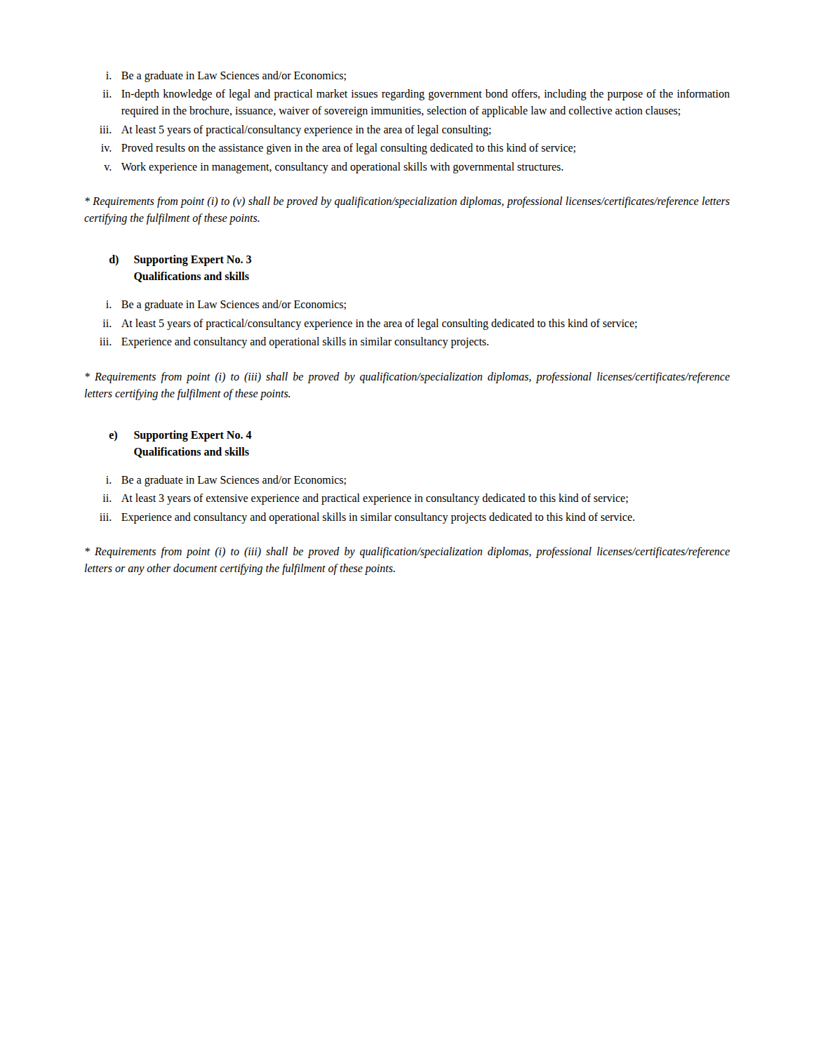Be a graduate in Law Sciences and/or Economics;
In-depth knowledge of legal and practical market issues regarding government bond offers, including the purpose of the information required in the brochure, issuance, waiver of sovereign immunities, selection of applicable law and collective action clauses;
At least 5 years of practical/consultancy experience in the area of legal consulting;
Proved results on the assistance given in the area of legal consulting dedicated to this kind of service;
Work experience in management, consultancy and operational skills with governmental structures.
* Requirements from point (i) to (v) shall be proved by qualification/specialization diplomas, professional licenses/certificates/reference letters certifying the fulfilment of these points.
d) Supporting Expert No. 3 Qualifications and skills
Be a graduate in Law Sciences and/or Economics;
At least 5 years of practical/consultancy experience in the area of legal consulting dedicated to this kind of service;
Experience and consultancy and operational skills in similar consultancy projects.
* Requirements from point (i) to (iii) shall be proved by qualification/specialization diplomas, professional licenses/certificates/reference letters certifying the fulfilment of these points.
e) Supporting Expert No. 4 Qualifications and skills
Be a graduate in Law Sciences and/or Economics;
At least 3 years of extensive experience and practical experience in consultancy dedicated to this kind of service;
Experience and consultancy and operational skills in similar consultancy projects dedicated to this kind of service.
* Requirements from point (i) to (iii) shall be proved by qualification/specialization diplomas, professional licenses/certificates/reference letters or any other document certifying the fulfilment of these points.